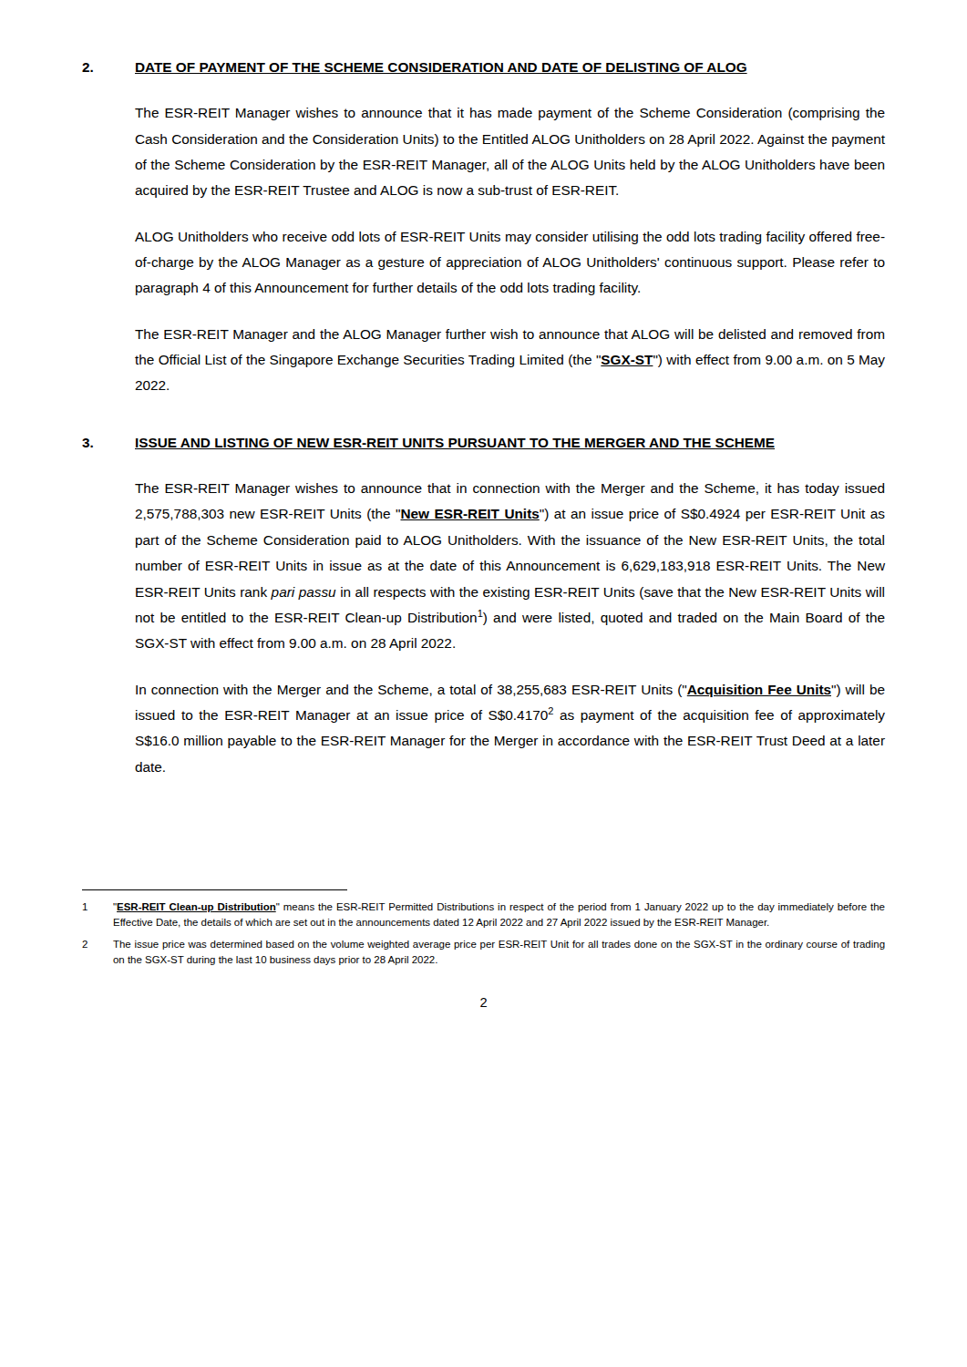2.
DATE OF PAYMENT OF THE SCHEME CONSIDERATION AND DATE OF DELISTING OF ALOG
The ESR-REIT Manager wishes to announce that it has made payment of the Scheme Consideration (comprising the Cash Consideration and the Consideration Units) to the Entitled ALOG Unitholders on 28 April 2022. Against the payment of the Scheme Consideration by the ESR-REIT Manager, all of the ALOG Units held by the ALOG Unitholders have been acquired by the ESR-REIT Trustee and ALOG is now a sub-trust of ESR-REIT.
ALOG Unitholders who receive odd lots of ESR-REIT Units may consider utilising the odd lots trading facility offered free-of-charge by the ALOG Manager as a gesture of appreciation of ALOG Unitholders' continuous support. Please refer to paragraph 4 of this Announcement for further details of the odd lots trading facility.
The ESR-REIT Manager and the ALOG Manager further wish to announce that ALOG will be delisted and removed from the Official List of the Singapore Exchange Securities Trading Limited (the "SGX-ST") with effect from 9.00 a.m. on 5 May 2022.
3.
ISSUE AND LISTING OF NEW ESR-REIT UNITS PURSUANT TO THE MERGER AND THE SCHEME
The ESR-REIT Manager wishes to announce that in connection with the Merger and the Scheme, it has today issued 2,575,788,303 new ESR-REIT Units (the "New ESR-REIT Units") at an issue price of S$0.4924 per ESR-REIT Unit as part of the Scheme Consideration paid to ALOG Unitholders. With the issuance of the New ESR-REIT Units, the total number of ESR-REIT Units in issue as at the date of this Announcement is 6,629,183,918 ESR-REIT Units. The New ESR-REIT Units rank pari passu in all respects with the existing ESR-REIT Units (save that the New ESR-REIT Units will not be entitled to the ESR-REIT Clean-up Distribution1) and were listed, quoted and traded on the Main Board of the SGX-ST with effect from 9.00 a.m. on 28 April 2022.
In connection with the Merger and the Scheme, a total of 38,255,683 ESR-REIT Units ("Acquisition Fee Units") will be issued to the ESR-REIT Manager at an issue price of S$0.41702 as payment of the acquisition fee of approximately S$16.0 million payable to the ESR-REIT Manager for the Merger in accordance with the ESR-REIT Trust Deed at a later date.
1
"ESR-REIT Clean-up Distribution" means the ESR-REIT Permitted Distributions in respect of the period from 1 January 2022 up to the day immediately before the Effective Date, the details of which are set out in the announcements dated 12 April 2022 and 27 April 2022 issued by the ESR-REIT Manager.
2
The issue price was determined based on the volume weighted average price per ESR-REIT Unit for all trades done on the SGX-ST in the ordinary course of trading on the SGX-ST during the last 10 business days prior to 28 April 2022.
2